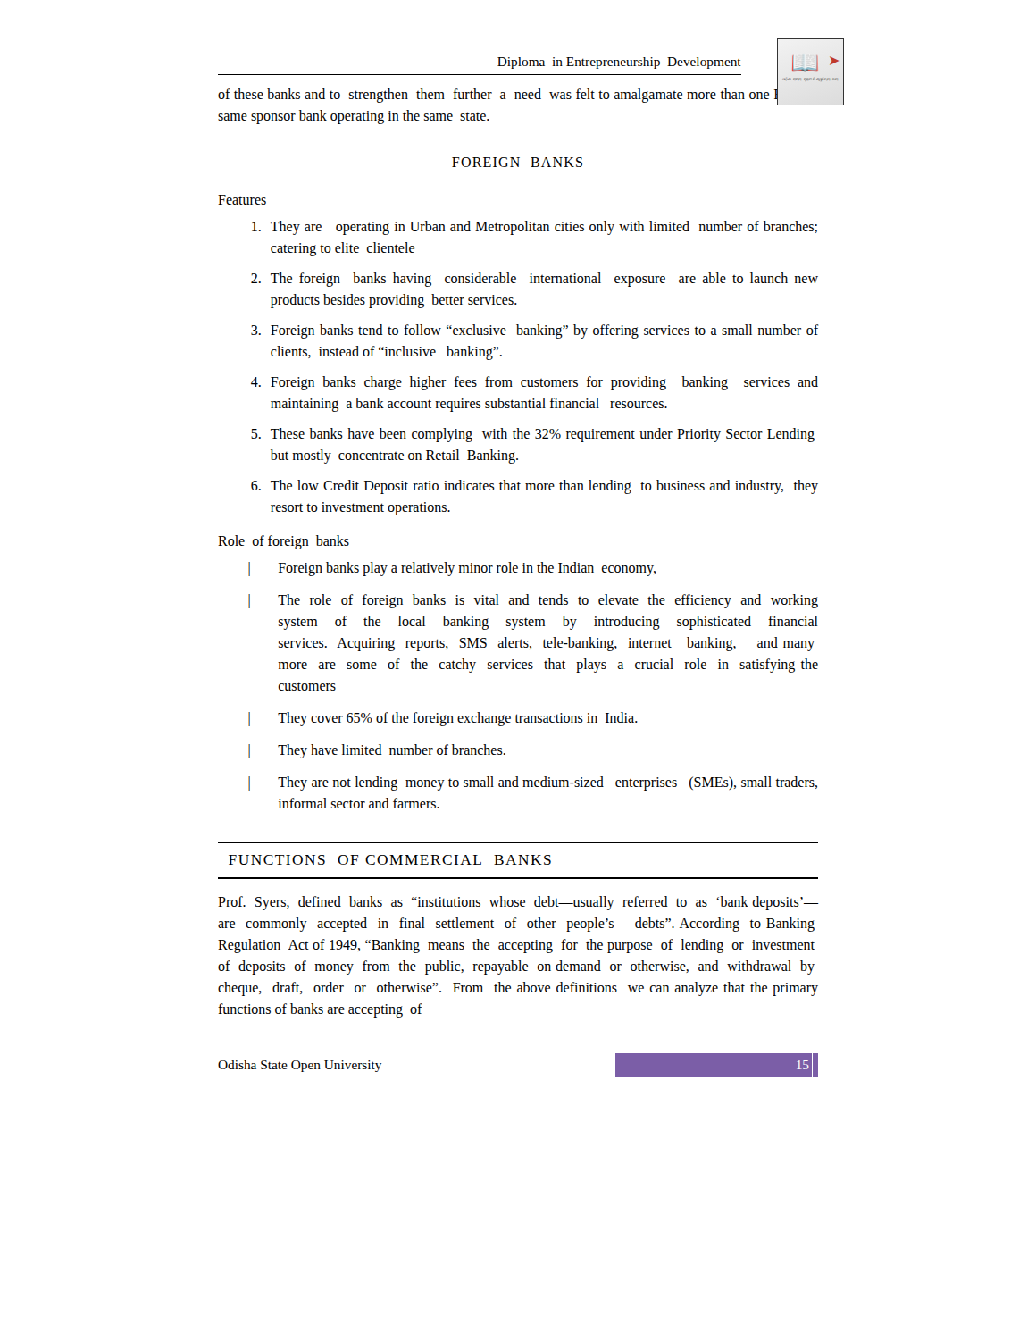📖➤
ଓଡ଼ିଶା ରାଜ୍ୟ ମୁକ୍ତ ବିଶ୍ୱବିଦ୍ୟାଳୟ
Diploma in Entrepreneurship Development
of these banks and to strengthen them further a need was felt to amalgamate more than one RRB of same sponsor bank operating in the same state.
FOREIGN BANKS
Features
They are operating in Urban and Metropolitan cities only with limited number of branches; catering to elite clientele
The foreign banks having considerable international exposure are able to launch new products besides providing better services.
Foreign banks tend to follow “exclusive banking” by offering services to a small number of clients, instead of “inclusive banking”.
Foreign banks charge higher fees from customers for providing banking services and maintaining a bank account requires substantial financial resources.
These banks have been complying with the 32% requirement under Priority Sector Lending but mostly concentrate on Retail Banking.
The low Credit Deposit ratio indicates that more than lending to business and industry, they resort to investment operations.
Role of foreign banks
Foreign banks play a relatively minor role in the Indian economy,
The role of foreign banks is vital and tends to elevate the efficiency and working system of the local banking system by introducing sophisticated financial services. Acquiring reports, SMS alerts, tele-banking, internet banking, and many more are some of the catchy services that plays a crucial role in satisfying the customers
They cover 65% of the foreign exchange transactions in India.
They have limited number of branches.
They are not lending money to small and medium-sized enterprises (SMEs), small traders, informal sector and farmers.
FUNCTIONS OF COMMERCIAL BANKS
Prof. Syers, defined banks as “institutions whose debt—usually referred to as ‘bank deposits’—are commonly accepted in final settlement of other people’s debts”. According to Banking Regulation Act of 1949, “Banking means the accepting for the purpose of lending or investment of deposits of money from the public, repayable on demand or otherwise, and withdrawal by cheque, draft, order or otherwise”. From the above definitions we can analyze that the primary functions of banks are accepting of
Odisha State Open University
15